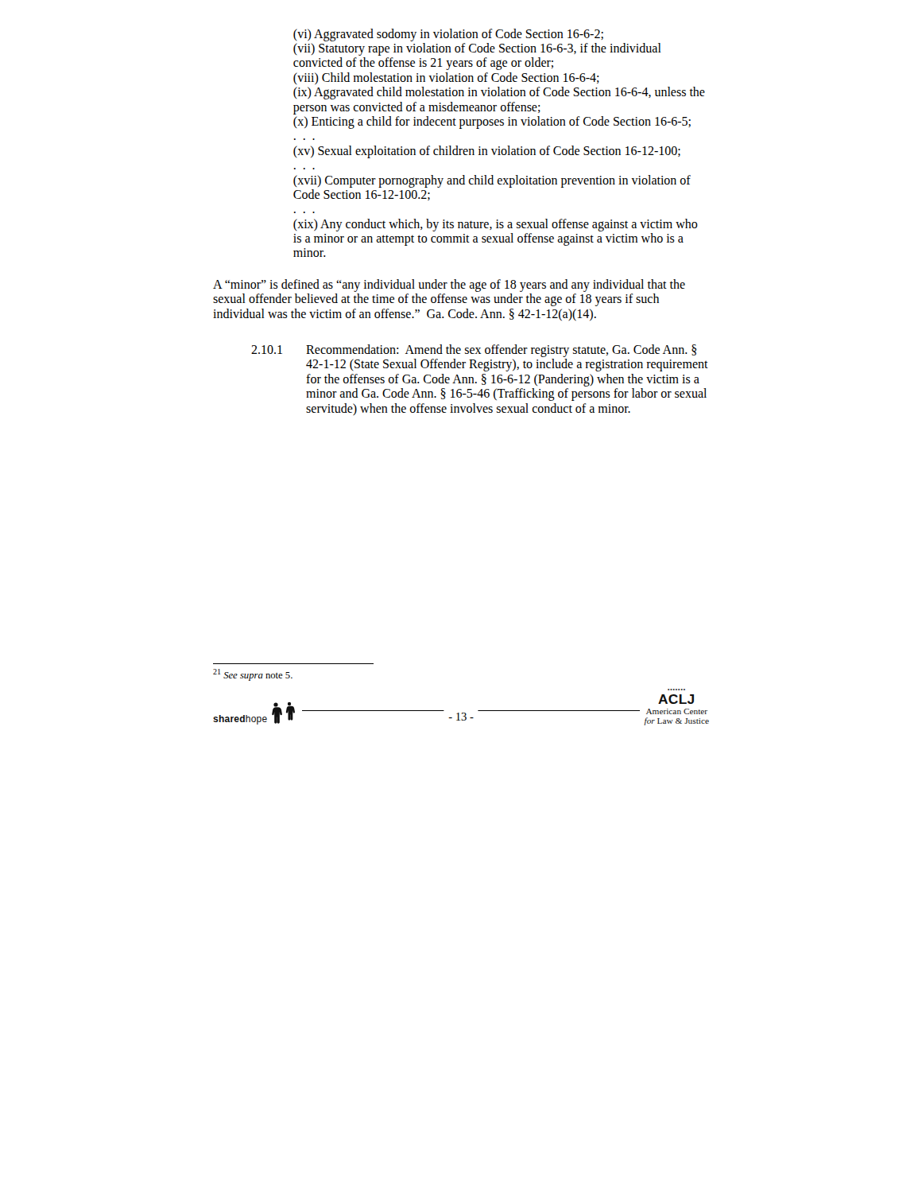(vi) Aggravated sodomy in violation of Code Section 16-6-2;
(vii) Statutory rape in violation of Code Section 16-6-3, if the individual convicted of the offense is 21 years of age or older;
(viii) Child molestation in violation of Code Section 16-6-4;
(ix) Aggravated child molestation in violation of Code Section 16-6-4, unless the person was convicted of a misdemeanor offense;
(x) Enticing a child for indecent purposes in violation of Code Section 16-6-5;
. . .
(xv) Sexual exploitation of children in violation of Code Section 16-12-100;
. . .
(xvii) Computer pornography and child exploitation prevention in violation of Code Section 16-12-100.2;
. . .
(xix) Any conduct which, by its nature, is a sexual offense against a victim who is a minor or an attempt to commit a sexual offense against a victim who is a minor.
A “minor” is defined as “any individual under the age of 18 years and any individual that the sexual offender believed at the time of the offense was under the age of 18 years if such individual was the victim of an offense.” Ga. Code. Ann. § 42-1-12(a)(14).
2.10.1
Recommendation: Amend the sex offender registry statute, Ga. Code Ann. § 42-1-12 (State Sexual Offender Registry), to include a registration requirement for the offenses of Ga. Code Ann. § 16-6-12 (Pandering) when the victim is a minor and Ga. Code Ann. § 16-5-46 (Trafficking of persons for labor or sexual servitude) when the offense involves sexual conduct of a minor.
21 See supra note 5.
sharedhope
- 13 -
•••••••
ACLJ
American Center
for Law & Justice